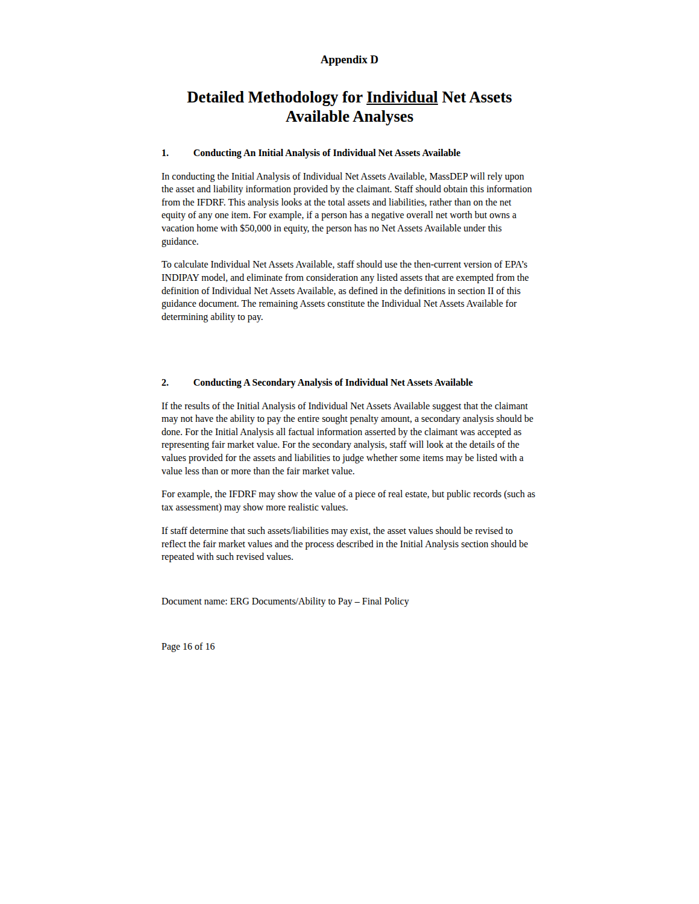Appendix D
Detailed Methodology for Individual Net Assets Available Analyses
1. Conducting An Initial Analysis of Individual Net Assets Available
In conducting the Initial Analysis of Individual Net Assets Available, MassDEP will rely upon the asset and liability information provided by the claimant. Staff should obtain this information from the IFDRF. This analysis looks at the total assets and liabilities, rather than on the net equity of any one item. For example, if a person has a negative overall net worth but owns a vacation home with $50,000 in equity, the person has no Net Assets Available under this guidance.
To calculate Individual Net Assets Available, staff should use the then-current version of EPA’s INDIPAY model, and eliminate from consideration any listed assets that are exempted from the definition of Individual Net Assets Available, as defined in the definitions in section II of this guidance document. The remaining Assets constitute the Individual Net Assets Available for determining ability to pay.
2. Conducting A Secondary Analysis of Individual Net Assets Available
If the results of the Initial Analysis of Individual Net Assets Available suggest that the claimant may not have the ability to pay the entire sought penalty amount, a secondary analysis should be done. For the Initial Analysis all factual information asserted by the claimant was accepted as representing fair market value. For the secondary analysis, staff will look at the details of the values provided for the assets and liabilities to judge whether some items may be listed with a value less than or more than the fair market value.
For example, the IFDRF may show the value of a piece of real estate, but public records (such as tax assessment) may show more realistic values.
If staff determine that such assets/liabilities may exist, the asset values should be revised to reflect the fair market values and the process described in the Initial Analysis section should be repeated with such revised values.
Document name: ERG Documents/Ability to Pay – Final Policy
Page 16 of 16